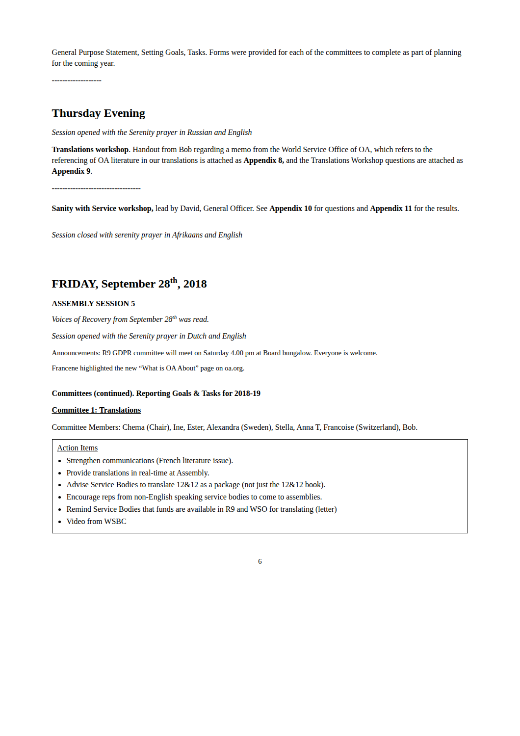General Purpose Statement, Setting Goals, Tasks. Forms were provided for each of the committees to complete as part of planning for the coming year.
-------------------
Thursday Evening
Session opened with the Serenity prayer in Russian and English
Translations workshop. Handout from Bob regarding a memo from the World Service Office of OA, which refers to the referencing of OA literature in our translations is attached as Appendix 8, and the Translations Workshop questions are attached as Appendix 9.
----------------------------------
Sanity with Service workshop, lead by David, General Officer. See Appendix 10 for questions and Appendix 11 for the results.
Session closed with serenity prayer in Afrikaans and English
FRIDAY, September 28th, 2018
ASSEMBLY SESSION 5
Voices of Recovery from September 28th was read.
Session opened with the Serenity prayer in Dutch and English
Announcements: R9 GDPR committee will meet on Saturday 4.00 pm at Board bungalow. Everyone is welcome.
Francene highlighted the new “What is OA About” page on oa.org.
Committees (continued). Reporting Goals & Tasks for 2018-19
Committee 1: Translations
Committee Members: Chema (Chair), Ine, Ester, Alexandra (Sweden), Stella, Anna T, Francoise (Switzerland), Bob.
| Action Items Strengthen communications (French literature issue). Provide translations in real-time at Assembly. Advise Service Bodies to translate 12&12 as a package (not just the 12&12 book). Encourage reps from non-English speaking service bodies to come to assemblies. Remind Service Bodies that funds are available in R9 and WSO for translating (letter) Video from WSBC |
6